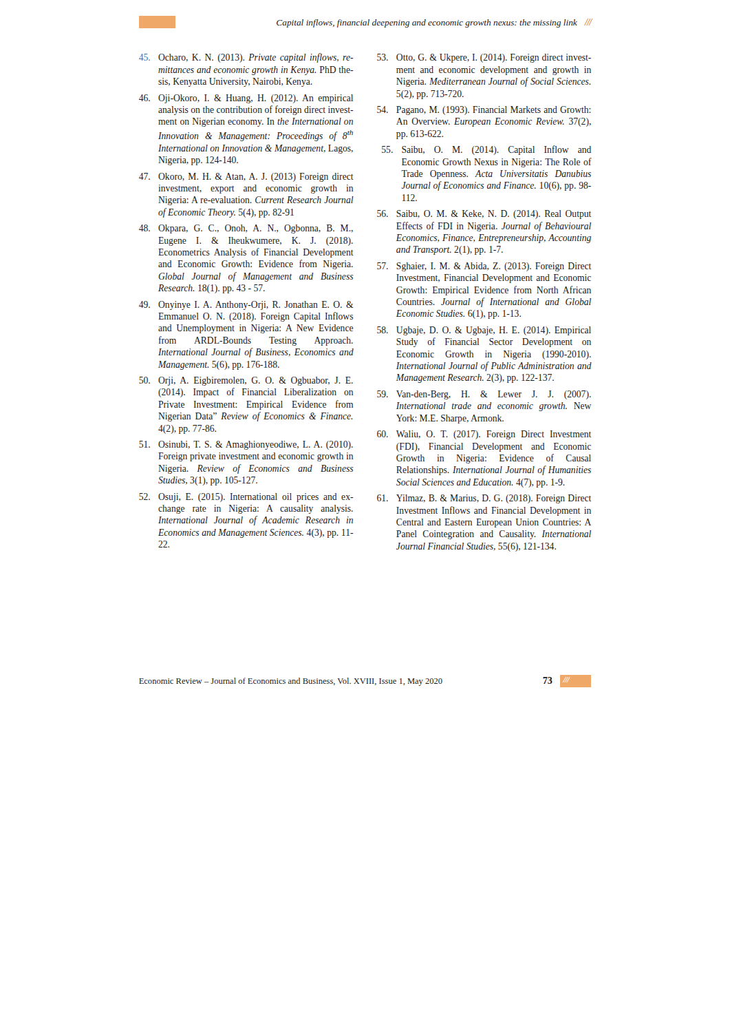Capital inflows, financial deepening and economic growth nexus: the missing link
///
Ocharo, K. N. (2013). Private capital inflows, remittances and economic growth in Kenya. PhD thesis, Kenyatta University, Nairobi, Kenya.
Oji-Okoro, I. & Huang, H. (2012). An empirical analysis on the contribution of foreign direct investment on Nigerian economy. In the International on Innovation & Management: Proceedings of 8th International on Innovation & Management, Lagos, Nigeria, pp. 124-140.
Okoro, M. H. & Atan, A. J. (2013) Foreign direct investment, export and economic growth in Nigeria: A re-evaluation. Current Research Journal of Economic Theory. 5(4), pp. 82-91
Okpara, G. C., Onoh, A. N., Ogbonna, B. M., Eugene I. & Iheukwumere, K. J. (2018). Econometrics Analysis of Financial Development and Economic Growth: Evidence from Nigeria. Global Journal of Management and Business Research. 18(1). pp. 43 - 57.
Onyinye I. A. Anthony-Orji, R. Jonathan E. O. & Emmanuel O. N. (2018). Foreign Capital Inflows and Unemployment in Nigeria: A New Evidence from ARDL-Bounds Testing Approach. International Journal of Business, Economics and Management. 5(6), pp. 176-188.
Orji, A. Eigbiremolen, G. O. & Ogbuabor, J. E. (2014). Impact of Financial Liberalization on Private Investment: Empirical Evidence from Nigerian Data” Review of Economics & Finance. 4(2), pp. 77-86.
Osinubi, T. S. & Amaghionyeodiwe, L. A. (2010). Foreign private investment and economic growth in Nigeria. Review of Economics and Business Studies, 3(1), pp. 105-127.
Osuji, E. (2015). International oil prices and exchange rate in Nigeria: A causality analysis. International Journal of Academic Research in Economics and Management Sciences. 4(3), pp. 11-22.
Otto, G. & Ukpere, I. (2014). Foreign direct investment and economic development and growth in Nigeria. Mediterranean Journal of Social Sciences. 5(2), pp. 713-720.
Pagano, M. (1993). Financial Markets and Growth: An Overview. European Economic Review. 37(2), pp. 613-622.
Saibu, O. M. (2014). Capital Inflow and Economic Growth Nexus in Nigeria: The Role of Trade Openness. Acta Universitatis Danubius Journal of Economics and Finance. 10(6), pp. 98-112.
Saibu, O. M. & Keke, N. D. (2014). Real Output Effects of FDI in Nigeria. Journal of Behavioural Economics, Finance, Entrepreneurship, Accounting and Transport. 2(1), pp. 1-7.
Sghaier, I. M. & Abida, Z. (2013). Foreign Direct Investment, Financial Development and Economic Growth: Empirical Evidence from North African Countries. Journal of International and Global Economic Studies. 6(1), pp. 1-13.
Ugbaje, D. O. & Ugbaje, H. E. (2014). Empirical Study of Financial Sector Development on Economic Growth in Nigeria (1990-2010). International Journal of Public Administration and Management Research. 2(3), pp. 122-137.
Van-den-Berg, H. & Lewer J. J. (2007). International trade and economic growth. New York: M.E. Sharpe, Armonk.
Waliu, O. T. (2017). Foreign Direct Investment (FDI), Financial Development and Economic Growth in Nigeria: Evidence of Causal Relationships. International Journal of Humanities Social Sciences and Education. 4(7), pp. 1-9.
Yilmaz, B. & Marius, D. G. (2018). Foreign Direct Investment Inflows and Financial Development in Central and Eastern European Union Countries: A Panel Cointegration and Causality. International Journal Financial Studies, 55(6), 121-134.
Economic Review – Journal of Economics and Business, Vol. XVIII, Issue 1, May 2020
73
///